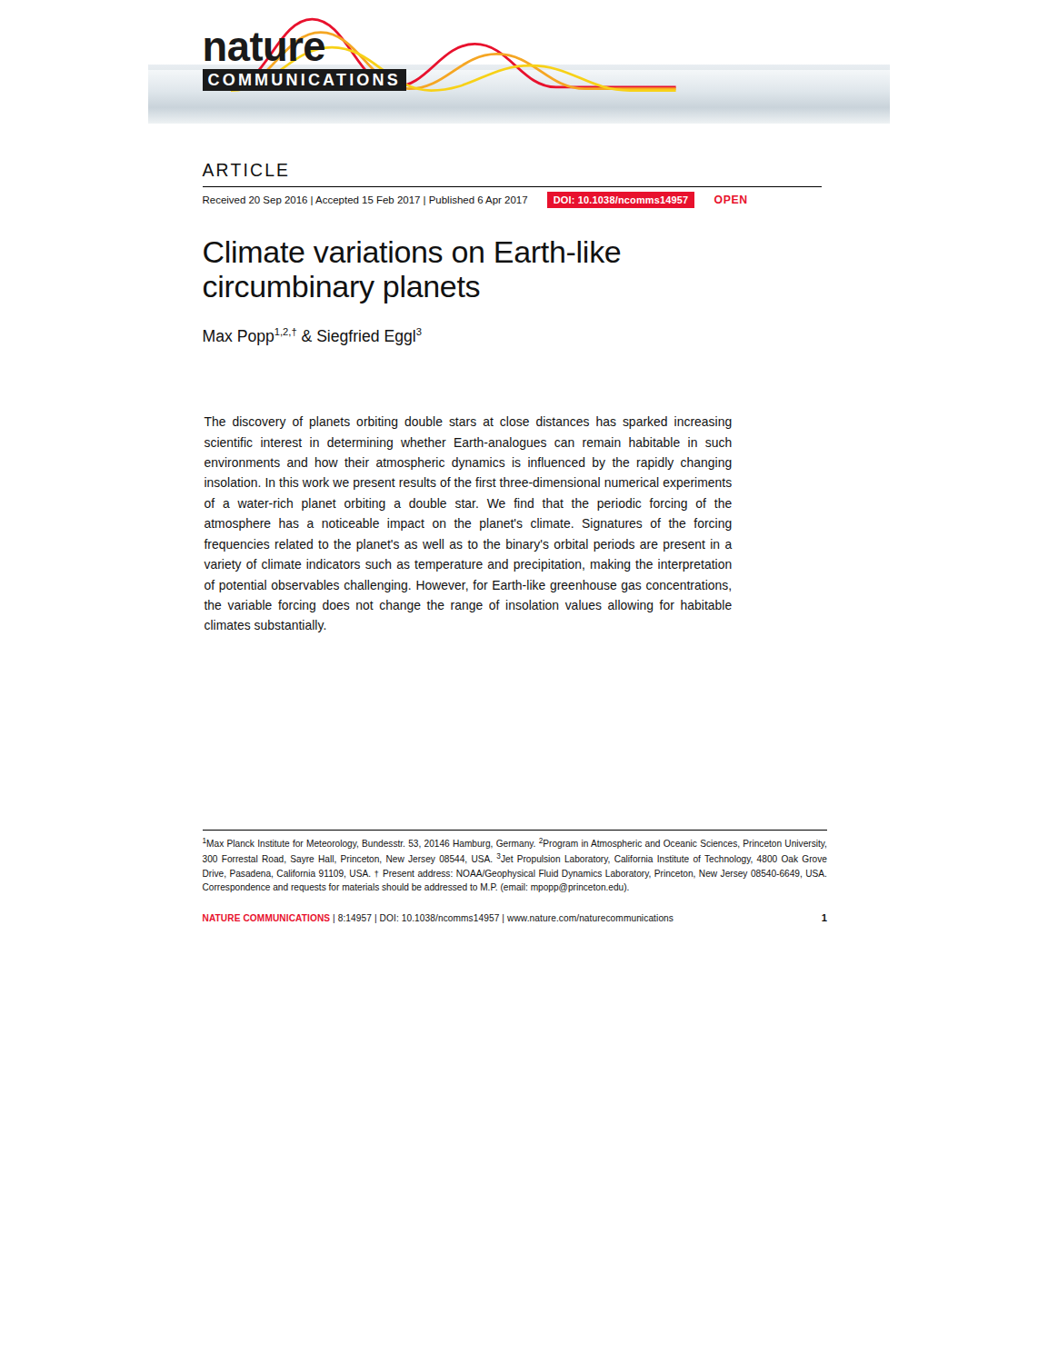nature
COMMUNICATIONS
ARTICLE
Received 20 Sep 2016 | Accepted 15 Feb 2017 | Published 6 Apr 2017
DOI: 10.1038/ncomms14957
OPEN
Climate variations on Earth-like circumbinary planets
Max Popp1,2,† & Siegfried Eggl3
The discovery of planets orbiting double stars at close distances has sparked increasing scientific interest in determining whether Earth-analogues can remain habitable in such environments and how their atmospheric dynamics is influenced by the rapidly changing insolation. In this work we present results of the first three-dimensional numerical experiments of a water-rich planet orbiting a double star. We find that the periodic forcing of the atmosphere has a noticeable impact on the planet's climate. Signatures of the forcing frequencies related to the planet's as well as to the binary's orbital periods are present in a variety of climate indicators such as temperature and precipitation, making the interpretation of potential observables challenging. However, for Earth-like greenhouse gas concentrations, the variable forcing does not change the range of insolation values allowing for habitable climates substantially.
1Max Planck Institute for Meteorology, Bundesstr. 53, 20146 Hamburg, Germany. 2Program in Atmospheric and Oceanic Sciences, Princeton University, 300 Forrestal Road, Sayre Hall, Princeton, New Jersey 08544, USA. 3Jet Propulsion Laboratory, California Institute of Technology, 4800 Oak Grove Drive, Pasadena, California 91109, USA. † Present address: NOAA/Geophysical Fluid Dynamics Laboratory, Princeton, New Jersey 08540-6649, USA. Correspondence and requests for materials should be addressed to M.P. (email: mpopp@princeton.edu).
NATURE COMMUNICATIONS | 8:14957 | DOI: 10.1038/ncomms14957 | www.nature.com/naturecommunications
1